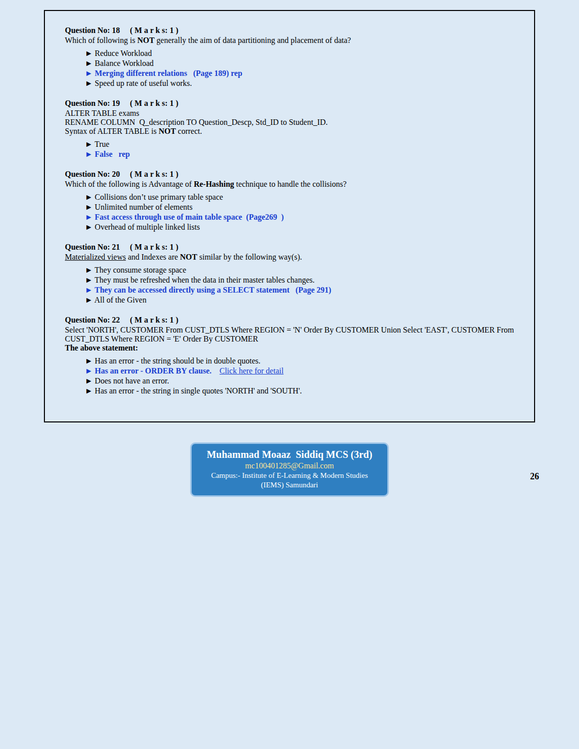Question No: 18 ( M a r k s: 1 )
Which of following is NOT generally the aim of data partitioning and placement of data?
► Reduce Workload
► Balance Workload
► Merging different relations (Page 189) rep
► Speed up rate of useful works.
Question No: 19 ( M a r k s: 1 )
ALTER TABLE exams
RENAME COLUMN Q_description TO Question_Descp, Std_ID to Student_ID.
Syntax of ALTER TABLE is NOT correct.
► True
► False rep
Question No: 20 ( M a r k s: 1 )
Which of the following is Advantage of Re-Hashing technique to handle the collisions?
► Collisions don’t use primary table space
► Unlimited number of elements
► Fast access through use of main table space (Page269 )
► Overhead of multiple linked lists
Question No: 21 ( M a r k s: 1 )
Materialized views and Indexes are NOT similar by the following way(s).
► They consume storage space
► They must be refreshed when the data in their master tables changes.
► They can be accessed directly using a SELECT statement (Page 291)
► All of the Given
Question No: 22 ( M a r k s: 1 )
Select 'NORTH', CUSTOMER From CUST_DTLS Where REGION = 'N' Order By CUSTOMER Union Select 'EAST', CUSTOMER From CUST_DTLS Where REGION = 'E' Order By CUSTOMER
The above statement:
► Has an error - the string should be in double quotes.
► Has an error - ORDER BY clause. Click here for detail
► Does not have an error.
► Has an error - the string in single quotes 'NORTH' and 'SOUTH'.
Muhammad Moaaz Siddiq MCS (3rd)
mc100401285@Gmail.com
Campus:- Institute of E-Learning & Modern Studies
(IEMS) Samundari
26